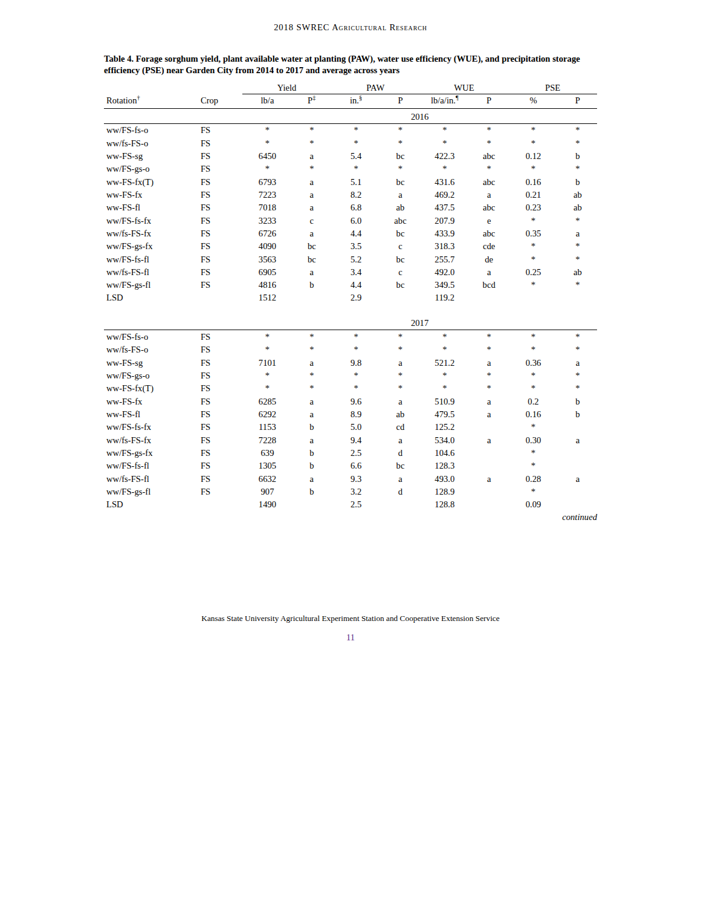2018 SWREC Agricultural Research
Table 4. Forage sorghum yield, plant available water at planting (PAW), water use efficiency (WUE), and precipitation storage efficiency (PSE) near Garden City from 2014 to 2017 and average across years
| | | Yield | PAW | WUE | PSE |
| --- | --- | --- | --- | --- | --- |
| Rotation † | Crop | lb/a | P ‡ | in. § | P | lb/a/in. ¶ | P | % | P |
| | 2016 |
| ww/FS-fs-o | FS | * | * | * | * | * | * | * | * |
| ww/fs-FS-o | FS | * | * | * | * | * | * | * | * |
| ww-FS-sg | FS | 6450 | a | 5.4 | bc | 422.3 | abc | 0.12 | b |
| ww/FS-gs-o | FS | * | * | * | * | * | * | * | * |
| ww-FS-fx(T) | FS | 6793 | a | 5.1 | bc | 431.6 | abc | 0.16 | b |
| ww-FS-fx | FS | 7223 | a | 8.2 | a | 469.2 | a | 0.21 | ab |
| ww-FS-fl | FS | 7018 | a | 6.8 | ab | 437.5 | abc | 0.23 | ab |
| ww/FS-fs-fx | FS | 3233 | c | 6.0 | abc | 207.9 | e | * | * |
| ww/fs-FS-fx | FS | 6726 | a | 4.4 | bc | 433.9 | abc | 0.35 | a |
| ww/FS-gs-fx | FS | 4090 | bc | 3.5 | c | 318.3 | cde | * | * |
| ww/FS-fs-fl | FS | 3563 | bc | 5.2 | bc | 255.7 | de | * | * |
| ww/fs-FS-fl | FS | 6905 | a | 3.4 | c | 492.0 | a | 0.25 | ab |
| ww/FS-gs-fl | FS | 4816 | b | 4.4 | bc | 349.5 | bcd | * | * |
| LSD | | 1512 | | 2.9 | | 119.2 | | | |
| | 2017 |
| ww/FS-fs-o | FS | * | * | * | * | * | * | * | * |
| ww/fs-FS-o | FS | * | * | * | * | * | * | * | * |
| ww-FS-sg | FS | 7101 | a | 9.8 | a | 521.2 | a | 0.36 | a |
| ww/FS-gs-o | FS | * | * | * | * | * | * | * | * |
| ww-FS-fx(T) | FS | * | * | * | * | * | * | * | * |
| ww-FS-fx | FS | 6285 | a | 9.6 | a | 510.9 | a | 0.2 | b |
| ww-FS-fl | FS | 6292 | a | 8.9 | ab | 479.5 | a | 0.16 | b |
| ww/FS-fs-fx | FS | 1153 | b | 5.0 | cd | 125.2 | | * | |
| ww/fs-FS-fx | FS | 7228 | a | 9.4 | a | 534.0 | a | 0.30 | a |
| ww/FS-gs-fx | FS | 639 | b | 2.5 | d | 104.6 | | * | |
| ww/FS-fs-fl | FS | 1305 | b | 6.6 | bc | 128.3 | | * | |
| ww/fs-FS-fl | FS | 6632 | a | 9.3 | a | 493.0 | a | 0.28 | a |
| ww/FS-gs-fl | FS | 907 | b | 3.2 | d | 128.9 | | * | |
| LSD | | 1490 | | 2.5 | | 128.8 | | 0.09 | |
continued
Kansas State University Agricultural Experiment Station and Cooperative Extension Service
11